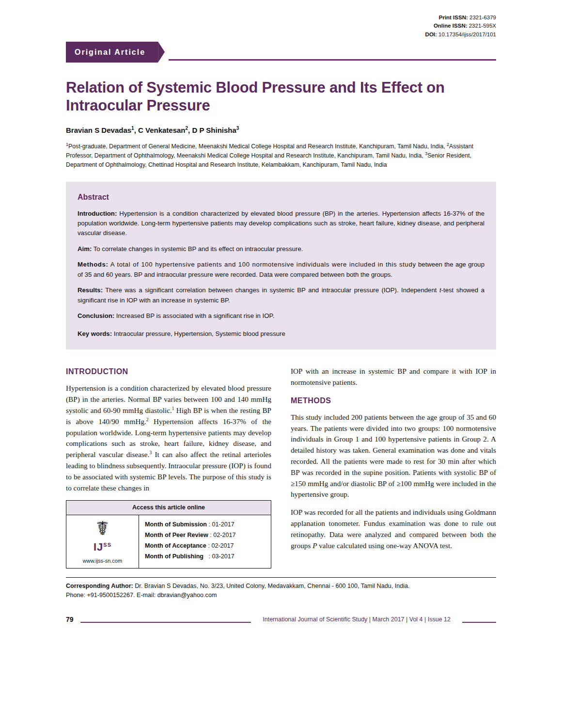Print ISSN: 2321-6379
Online ISSN: 2321-595X
DOI: 10.17354/ijss/2017/101
Original Article
Relation of Systemic Blood Pressure and Its Effect on Intraocular Pressure
Bravian S Devadas1, C Venkatesan2, D P Shinisha3
1Post-graduate, Department of General Medicine, Meenakshi Medical College Hospital and Research Institute, Kanchipuram, Tamil Nadu, India, 2Assistant Professor, Department of Ophthalmology, Meenakshi Medical College Hospital and Research Institute, Kanchipuram, Tamil Nadu, India, 3Senior Resident, Department of Ophthalmology, Chettinad Hospital and Research Institute, Kelambakkam, Kanchipuram, Tamil Nadu, India
Abstract
Introduction: Hypertension is a condition characterized by elevated blood pressure (BP) in the arteries. Hypertension affects 16-37% of the population worldwide. Long-term hypertensive patients may develop complications such as stroke, heart failure, kidney disease, and peripheral vascular disease.
Aim: To correlate changes in systemic BP and its effect on intraocular pressure.
Methods: A total of 100 hypertensive patients and 100 normotensive individuals were included in this study between the age group of 35 and 60 years. BP and intraocular pressure were recorded. Data were compared between both the groups.
Results: There was a significant correlation between changes in systemic BP and intraocular pressure (IOP). Independent t-test showed a significant rise in IOP with an increase in systemic BP.
Conclusion: Increased BP is associated with a significant rise in IOP.
Key words: Intraocular pressure, Hypertension, Systemic blood pressure
INTRODUCTION
Hypertension is a condition characterized by elevated blood pressure (BP) in the arteries. Normal BP varies between 100 and 140 mmHg systolic and 60-90 mmHg diastolic.1 High BP is when the resting BP is above 140/90 mmHg.2 Hypertension affects 16-37% of the population worldwide. Long-term hypertensive patients may develop complications such as stroke, heart failure, kidney disease, and peripheral vascular disease.3 It can also affect the retinal arterioles leading to blindness subsequently. Intraocular pressure (IOP) is found to be associated with systemic BP levels. The purpose of this study is to correlate these changes in
Access this article online
☤
IJSS
www.ijss-sn.com
Month of Submission : 01-2017
Month of Peer Review : 02-2017
Month of Acceptance : 02-2017
Month of Publishing : 03-2017
IOP with an increase in systemic BP and compare it with IOP in normotensive patients.
METHODS
This study included 200 patients between the age group of 35 and 60 years. The patients were divided into two groups: 100 normotensive individuals in Group 1 and 100 hypertensive patients in Group 2. A detailed history was taken. General examination was done and vitals recorded. All the patients were made to rest for 30 min after which BP was recorded in the supine position. Patients with systolic BP of ≥150 mmHg and/or diastolic BP of ≥100 mmHg were included in the hypertensive group.
IOP was recorded for all the patients and individuals using Goldmann applanation tonometer. Fundus examination was done to rule out retinopathy. Data were analyzed and compared between both the groups P value calculated using one-way ANOVA test.
Corresponding Author: Dr. Bravian S Devadas, No. 3/23, United Colony, Medavakkam, Chennai - 600 100, Tamil Nadu, India.
Phone: +91-9500152267. E-mail: dbravian@yahoo.com
79
International Journal of Scientific Study | March 2017 | Vol 4 | Issue 12